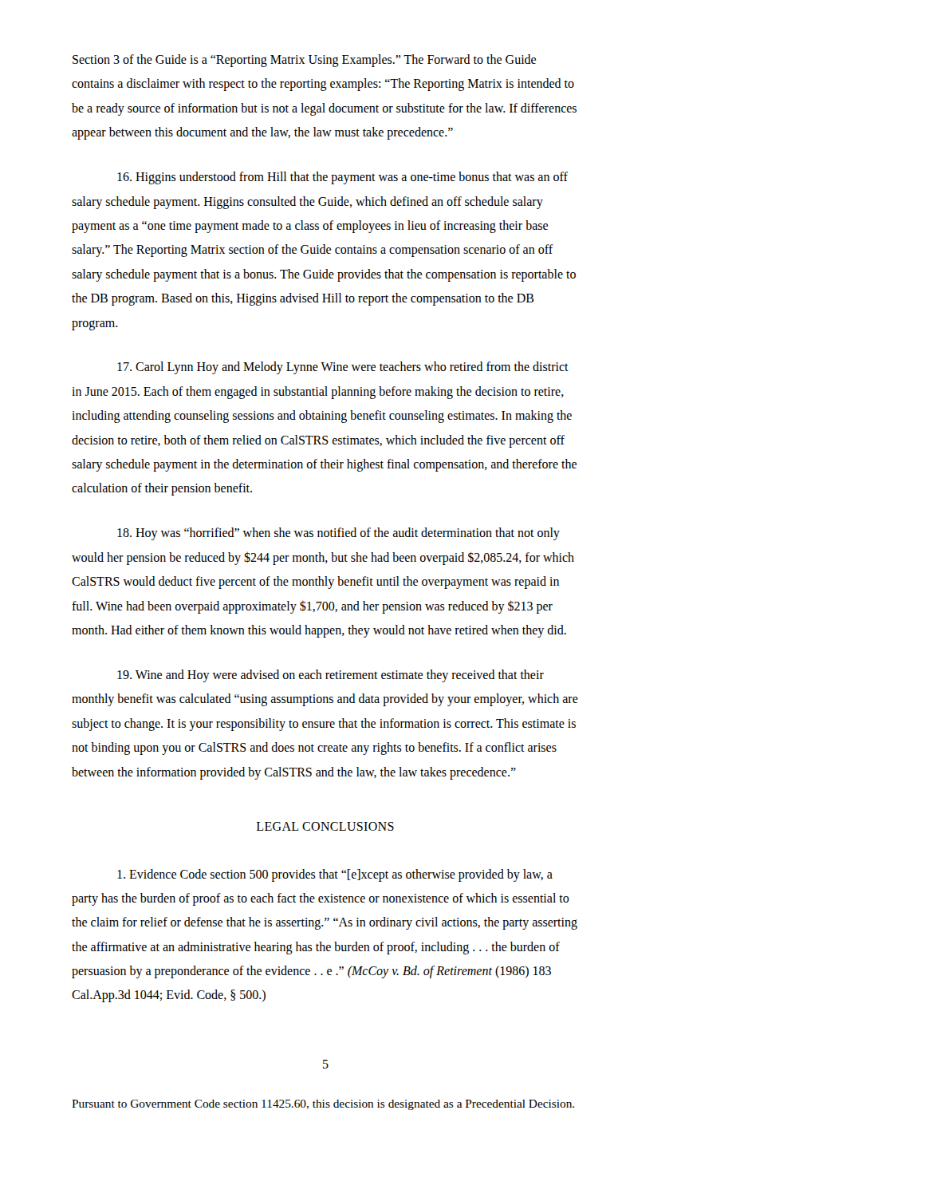Section 3 of the Guide is a “Reporting Matrix Using Examples.” The Forward to the Guide contains a disclaimer with respect to the reporting examples: “The Reporting Matrix is intended to be a ready source of information but is not a legal document or substitute for the law. If differences appear between this document and the law, the law must take precedence.”
16. Higgins understood from Hill that the payment was a one-time bonus that was an off salary schedule payment. Higgins consulted the Guide, which defined an off schedule salary payment as a “one time payment made to a class of employees in lieu of increasing their base salary.” The Reporting Matrix section of the Guide contains a compensation scenario of an off salary schedule payment that is a bonus. The Guide provides that the compensation is reportable to the DB program. Based on this, Higgins advised Hill to report the compensation to the DB program.
17. Carol Lynn Hoy and Melody Lynne Wine were teachers who retired from the district in June 2015. Each of them engaged in substantial planning before making the decision to retire, including attending counseling sessions and obtaining benefit counseling estimates. In making the decision to retire, both of them relied on CalSTRS estimates, which included the five percent off salary schedule payment in the determination of their highest final compensation, and therefore the calculation of their pension benefit.
18. Hoy was “horrified” when she was notified of the audit determination that not only would her pension be reduced by $244 per month, but she had been overpaid $2,085.24, for which CalSTRS would deduct five percent of the monthly benefit until the overpayment was repaid in full. Wine had been overpaid approximately $1,700, and her pension was reduced by $213 per month. Had either of them known this would happen, they would not have retired when they did.
19. Wine and Hoy were advised on each retirement estimate they received that their monthly benefit was calculated “using assumptions and data provided by your employer, which are subject to change. It is your responsibility to ensure that the information is correct. This estimate is not binding upon you or CalSTRS and does not create any rights to benefits. If a conflict arises between the information provided by CalSTRS and the law, the law takes precedence.”
LEGAL CONCLUSIONS
1. Evidence Code section 500 provides that “[e]xcept as otherwise provided by law, a party has the burden of proof as to each fact the existence or nonexistence of which is essential to the claim for relief or defense that he is asserting.” “As in ordinary civil actions, the party asserting the affirmative at an administrative hearing has the burden of proof, including . . . the burden of persuasion by a preponderance of the evidence . . e .” (McCoy v. Bd. of Retirement (1986) 183 Cal.App.3d 1044; Evid. Code, § 500.)
5
Pursuant to Government Code section 11425.60, this decision is designated as a Precedential Decision.